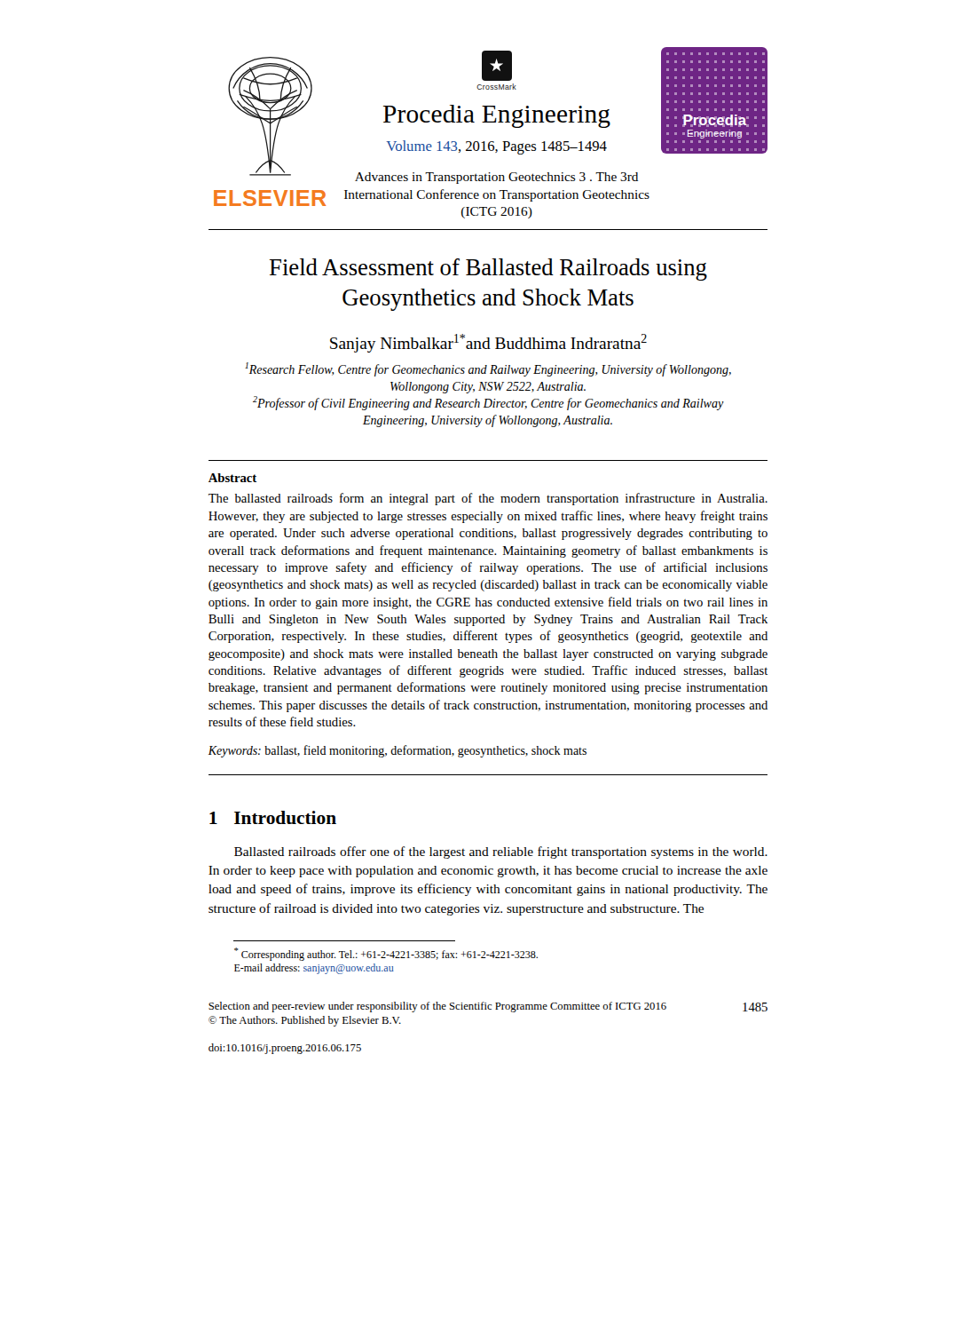ELSEVIER
CrossMark
Procedia Engineering
Volume 143, 2016, Pages 1485–1494
Advances in Transportation Geotechnics 3 . The 3rd
International Conference on Transportation Geotechnics
(ICTG 2016)
Procedia
Engineering
Field Assessment of Ballasted Railroads using
Geosynthetics and Shock Mats
Sanjay Nimbalkar1*and Buddhima Indraratna2
1Research Fellow, Centre for Geomechanics and Railway Engineering, University of Wollongong,
Wollongong City, NSW 2522, Australia.
2Professor of Civil Engineering and Research Director, Centre for Geomechanics and Railway
Engineering, University of Wollongong, Australia.
Abstract
The ballasted railroads form an integral part of the modern transportation infrastructure in Australia. However, they are subjected to large stresses especially on mixed traffic lines, where heavy freight trains are operated. Under such adverse operational conditions, ballast progressively degrades contributing to overall track deformations and frequent maintenance. Maintaining geometry of ballast embankments is necessary to improve safety and efficiency of railway operations. The use of artificial inclusions (geosynthetics and shock mats) as well as recycled (discarded) ballast in track can be economically viable options. In order to gain more insight, the CGRE has conducted extensive field trials on two rail lines in Bulli and Singleton in New South Wales supported by Sydney Trains and Australian Rail Track Corporation, respectively. In these studies, different types of geosynthetics (geogrid, geotextile and geocomposite) and shock mats were installed beneath the ballast layer constructed on varying subgrade conditions. Relative advantages of different geogrids were studied. Traffic induced stresses, ballast breakage, transient and permanent deformations were routinely monitored using precise instrumentation schemes. This paper discusses the details of track construction, instrumentation, monitoring processes and results of these field studies.
Keywords: ballast, field monitoring, deformation, geosynthetics, shock mats
1 Introduction
Ballasted railroads offer one of the largest and reliable fright transportation systems in the world. In order to keep pace with population and economic growth, it has become crucial to increase the axle load and speed of trains, improve its efficiency with concomitant gains in national productivity. The structure of railroad is divided into two categories viz. superstructure and substructure. The
* Corresponding author. Tel.: +61-2-4221-3385; fax: +61-2-4221-3238.
E-mail address: sanjayn@uow.edu.au
Selection and peer-review under responsibility of the Scientific Programme Committee of ICTG 2016
© The Authors. Published by Elsevier B.V.
1485
doi:10.1016/j.proeng.2016.06.175